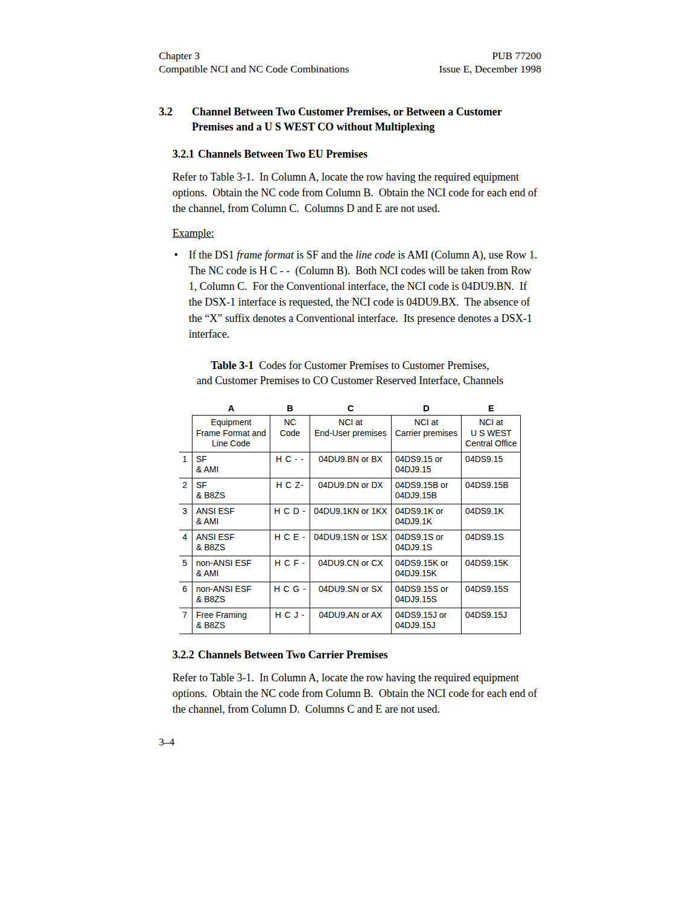| Chapter 3 | PUB 77200 |
| Compatible NCI and NC Code Combinations | Issue E, December 1998 |
3.2 Channel Between Two Customer Premises, or Between a Customer Premises and a U S WEST CO without Multiplexing
3.2.1 Channels Between Two EU Premises
Refer to Table 3-1. In Column A, locate the row having the required equipment options. Obtain the NC code from Column B. Obtain the NCI code for each end of the channel, from Column C. Columns D and E are not used.
Example:
If the DS1 frame format is SF and the line code is AMI (Column A), use Row 1. The NC code is H C - - (Column B). Both NCI codes will be taken from Row 1, Column C. For the Conventional interface, the NCI code is 04DU9.BN. If the DSX-1 interface is requested, the NCI code is 04DU9.BX. The absence of the “X” suffix denotes a Conventional interface. Its presence denotes a DSX-1 interface.
Table 3-1 Codes for Customer Premises to Customer Premises,
and Customer Premises to CO Customer Reserved Interface, Channels
| | A | B | C | D | E |
| --- | --- | --- | --- | --- | --- |
| | Equipment Frame Format and Line Code | NC Code | NCI at End-User premises | NCI at Carrier premises | NCI at U S WEST Central Office |
| 1 | SF & AMI | H C - - | 04DU9.BN or BX | 04DS9.15 or 04DJ9.15 | 04DS9.15 |
| 2 | SF & B8ZS | H C Z- | 04DU9.DN or DX | 04DS9.15B or 04DJ9.15B | 04DS9.15B |
| 3 | ANSI ESF & AMI | H C D - | 04DU9.1KN or 1KX | 04DS9.1K or 04DJ9.1K | 04DS9.1K |
| 4 | ANSI ESF & B8ZS | H C E - | 04DU9.1SN or 1SX | 04DS9.1S or 04DJ9.1S | 04DS9.1S |
| 5 | non-ANSI ESF & AMI | H C F - | 04DU9.CN or CX | 04DS9.15K or 04DJ9.15K | 04DS9.15K |
| 6 | non-ANSI ESF & B8ZS | H C G - | 04DU9.SN or SX | 04DS9.15S or 04DJ9.15S | 04DS9.15S |
| 7 | Free Framing & B8ZS | H C J - | 04DU9.AN or AX | 04DS9.15J or 04DJ9.15J | 04DS9.15J |
3.2.2 Channels Between Two Carrier Premises
Refer to Table 3-1. In Column A, locate the row having the required equipment options. Obtain the NC code from Column B. Obtain the NCI code for each end of the channel, from Column D. Columns C and E are not used.
3–4